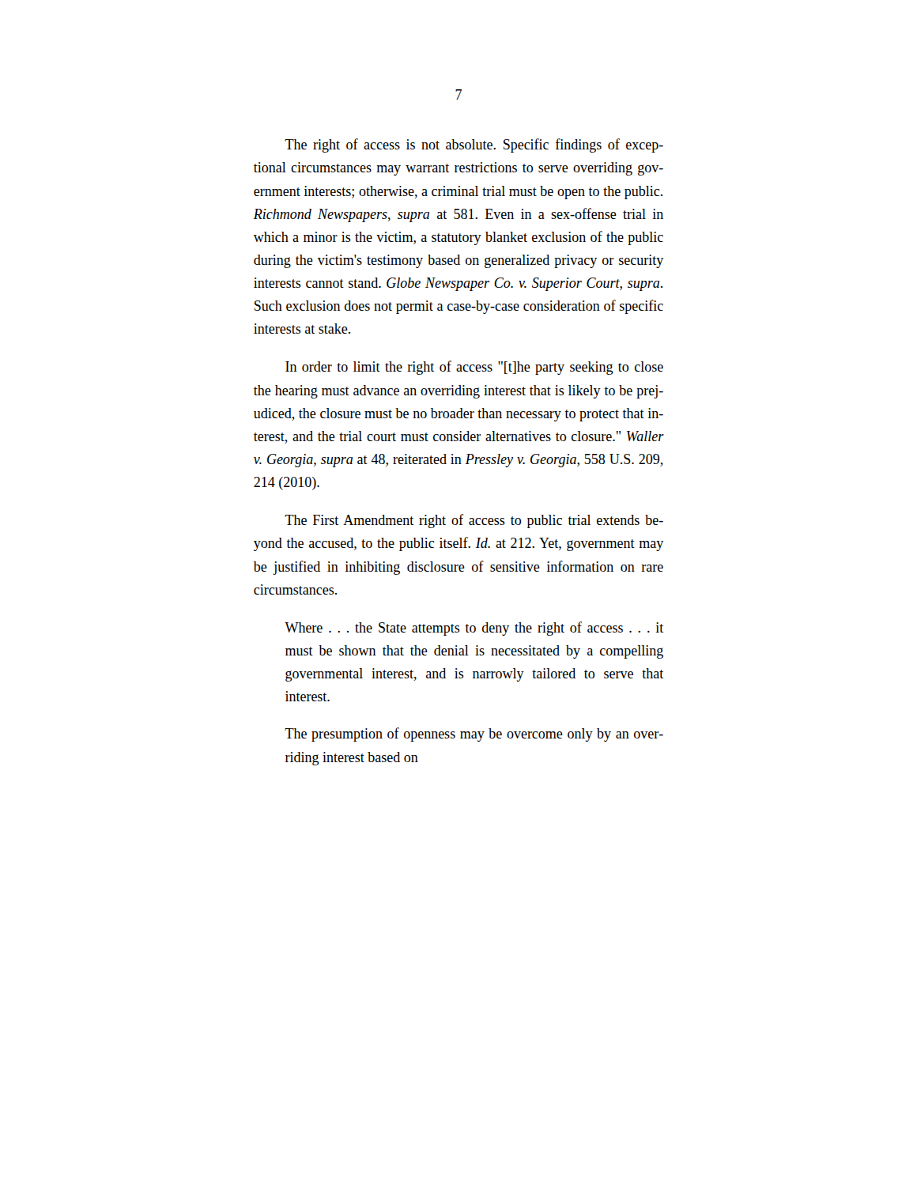7
The right of access is not absolute. Specific findings of exceptional circumstances may warrant restrictions to serve overriding government interests; otherwise, a criminal trial must be open to the public. Richmond Newspapers, supra at 581. Even in a sex-offense trial in which a minor is the victim, a statutory blanket exclusion of the public during the victim's testimony based on generalized privacy or security interests cannot stand. Globe Newspaper Co. v. Superior Court, supra. Such exclusion does not permit a case-by-case consideration of specific interests at stake.
In order to limit the right of access "[t]he party seeking to close the hearing must advance an overriding interest that is likely to be prejudiced, the closure must be no broader than necessary to protect that interest, and the trial court must consider alternatives to closure." Waller v. Georgia, supra at 48, reiterated in Pressley v. Georgia, 558 U.S. 209, 214 (2010).
The First Amendment right of access to public trial extends beyond the accused, to the public itself. Id. at 212. Yet, government may be justified in inhibiting disclosure of sensitive information on rare circumstances.
Where . . . the State attempts to deny the right of access . . . it must be shown that the denial is necessitated by a compelling governmental interest, and is narrowly tailored to serve that interest.
The presumption of openness may be overcome only by an overriding interest based on